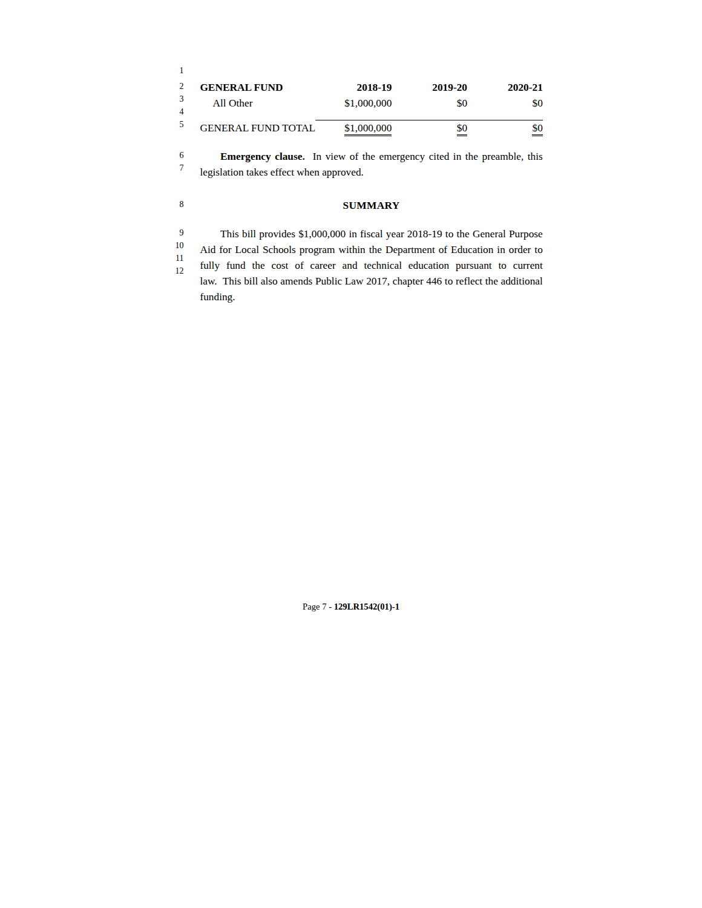1
2
3
4
5
| GENERAL FUND | 2018-19 | 2019-20 | 2020-21 |
| All Other | $1,000,000 | $0 | $0 |
| GENERAL FUND TOTAL | $1,000,000 | $0 | $0 |
6
7
Emergency clause. In view of the emergency cited in the preamble, this legislation takes effect when approved.
8
SUMMARY
9
10
11
12
This bill provides $1,000,000 in fiscal year 2018-19 to the General Purpose Aid for Local Schools program within the Department of Education in order to fully fund the cost of career and technical education pursuant to current law. This bill also amends Public Law 2017, chapter 446 to reflect the additional funding.
Page 7 - 129LR1542(01)-1